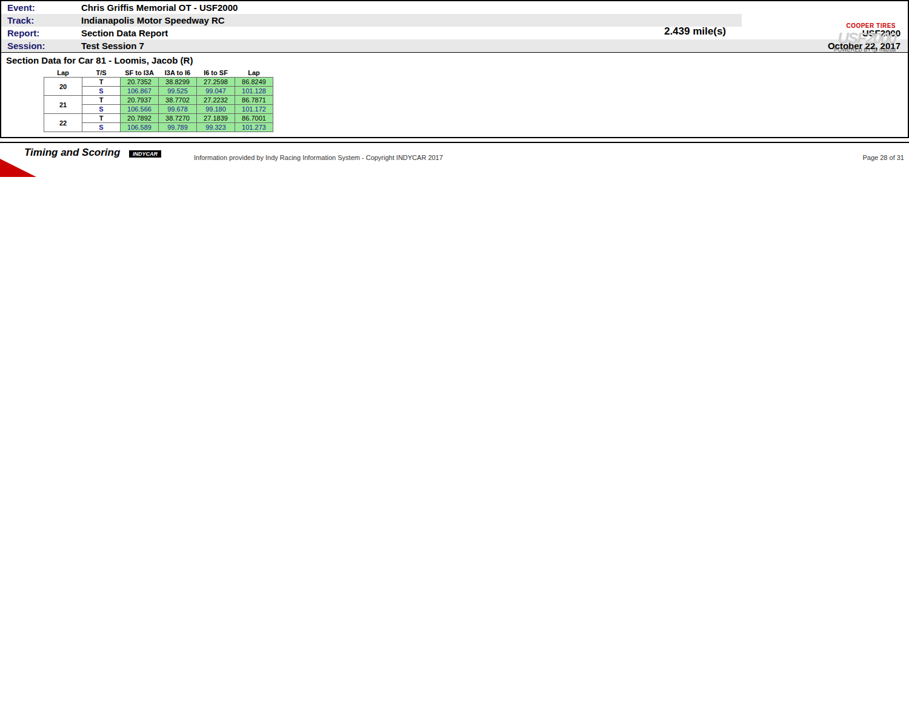| Event: | Chris Griffis Memorial OT - USF2000 | |
| Track: | Indianapolis Motor Speedway RC |
| Report: | Section Data Report | USF2000 |
| Session: | Test Session 7 | October 22, 2017 |
2.439 mile(s)
COOPER TIRES
USF2000
POWERED BY Ⓥ mazda
Section Data for Car 81 - Loomis, Jacob (R)
| Lap | T/S | SF to I3A | I3A to I6 | I6 to SF | Lap |
| --- | --- | --- | --- | --- | --- |
| 20 | T | 20.7352 | 38.8299 | 27.2598 | 86.8249 |
| S | 106.867 | 99.525 | 99.047 | 101.128 |
| 21 | T | 20.7937 | 38.7702 | 27.2232 | 86.7871 |
| S | 106.566 | 99.678 | 99.180 | 101.172 |
| 22 | T | 20.7892 | 38.7270 | 27.1839 | 86.7001 |
| S | 106.589 | 99.789 | 99.323 | 101.273 |
Timing and Scoring INDYCAR
Information provided by Indy Racing Information System - Copyright INDYCAR 2017
Page 28 of 31